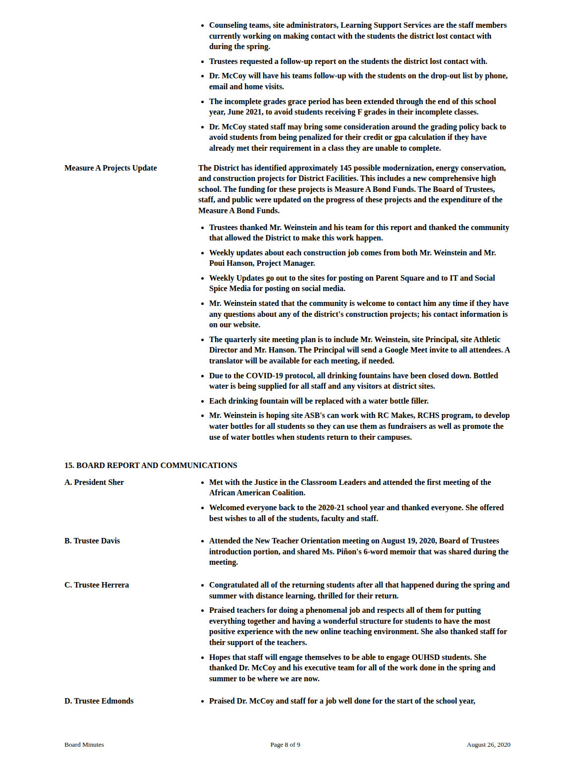Counseling teams, site administrators, Learning Support Services are the staff members currently working on making contact with the students the district lost contact with during the spring.
Trustees requested a follow-up report on the students the district lost contact with.
Dr. McCoy will have his teams follow-up with the students on the drop-out list by phone, email and home visits.
The incomplete grades grace period has been extended through the end of this school year, June 2021, to avoid students receiving F grades in their incomplete classes.
Dr. McCoy stated staff may bring some consideration around the grading policy back to avoid students from being penalized for their credit or gpa calculation if they have already met their requirement in a class they are unable to complete.
Measure A Projects Update
The District has identified approximately 145 possible modernization, energy conservation, and construction projects for District Facilities. This includes a new comprehensive high school. The funding for these projects is Measure A Bond Funds. The Board of Trustees, staff, and public were updated on the progress of these projects and the expenditure of the Measure A Bond Funds.
Trustees thanked Mr. Weinstein and his team for this report and thanked the community that allowed the District to make this work happen.
Weekly updates about each construction job comes from both Mr. Weinstein and Mr. Poui Hanson, Project Manager.
Weekly Updates go out to the sites for posting on Parent Square and to IT and Social Spice Media for posting on social media.
Mr. Weinstein stated that the community is welcome to contact him any time if they have any questions about any of the district's construction projects; his contact information is on our website.
The quarterly site meeting plan is to include Mr. Weinstein, site Principal, site Athletic Director and Mr. Hanson. The Principal will send a Google Meet invite to all attendees. A translator will be available for each meeting, if needed.
Due to the COVID-19 protocol, all drinking fountains have been closed down. Bottled water is being supplied for all staff and any visitors at district sites.
Each drinking fountain will be replaced with a water bottle filler.
Mr. Weinstein is hoping site ASB's can work with RC Makes, RCHS program, to develop water bottles for all students so they can use them as fundraisers as well as promote the use of water bottles when students return to their campuses.
15. BOARD REPORT AND COMMUNICATIONS
A. President Sher
Met with the Justice in the Classroom Leaders and attended the first meeting of the African American Coalition.
Welcomed everyone back to the 2020-21 school year and thanked everyone. She offered best wishes to all of the students, faculty and staff.
B. Trustee Davis
Attended the New Teacher Orientation meeting on August 19, 2020, Board of Trustees introduction portion, and shared Ms. Piñon's 6-word memoir that was shared during the meeting.
C. Trustee Herrera
Congratulated all of the returning students after all that happened during the spring and summer with distance learning, thrilled for their return.
Praised teachers for doing a phenomenal job and respects all of them for putting everything together and having a wonderful structure for students to have the most positive experience with the new online teaching environment. She also thanked staff for their support of the teachers.
Hopes that staff will engage themselves to be able to engage OUHSD students. She thanked Dr. McCoy and his executive team for all of the work done in the spring and summer to be where we are now.
D. Trustee Edmonds
Praised Dr. McCoy and staff for a job well done for the start of the school year,
Board Minutes Page 8 of 9 August 26, 2020